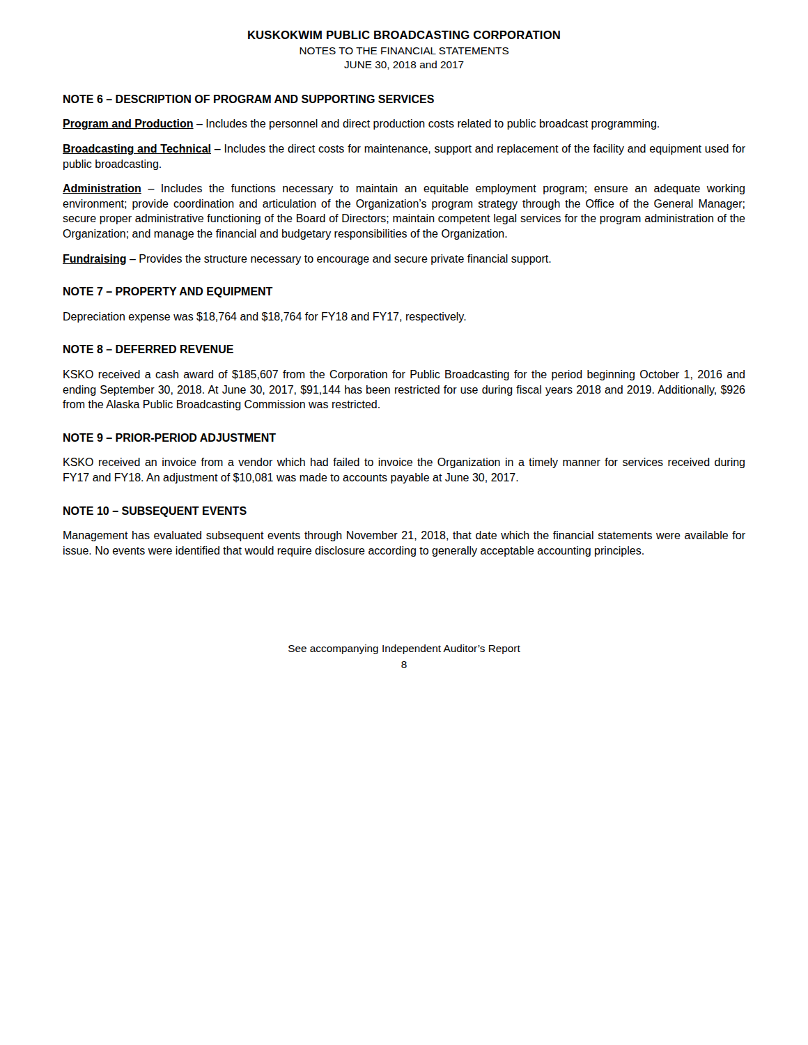KUSKOKWIM PUBLIC BROADCASTING CORPORATION
NOTES TO THE FINANCIAL STATEMENTS
JUNE 30, 2018 and 2017
NOTE 6 – DESCRIPTION OF PROGRAM AND SUPPORTING SERVICES
Program and Production – Includes the personnel and direct production costs related to public broadcast programming.
Broadcasting and Technical – Includes the direct costs for maintenance, support and replacement of the facility and equipment used for public broadcasting.
Administration – Includes the functions necessary to maintain an equitable employment program; ensure an adequate working environment; provide coordination and articulation of the Organization’s program strategy through the Office of the General Manager; secure proper administrative functioning of the Board of Directors; maintain competent legal services for the program administration of the Organization; and manage the financial and budgetary responsibilities of the Organization.
Fundraising – Provides the structure necessary to encourage and secure private financial support.
NOTE 7 – PROPERTY AND EQUIPMENT
Depreciation expense was $18,764 and $18,764 for FY18 and FY17, respectively.
NOTE 8 – DEFERRED REVENUE
KSKO received a cash award of $185,607 from the Corporation for Public Broadcasting for the period beginning October 1, 2016 and ending September 30, 2018. At June 30, 2017, $91,144 has been restricted for use during fiscal years 2018 and 2019. Additionally, $926 from the Alaska Public Broadcasting Commission was restricted.
NOTE 9 – PRIOR-PERIOD ADJUSTMENT
KSKO received an invoice from a vendor which had failed to invoice the Organization in a timely manner for services received during FY17 and FY18. An adjustment of $10,081 was made to accounts payable at June 30, 2017.
NOTE 10 – SUBSEQUENT EVENTS
Management has evaluated subsequent events through November 21, 2018, that date which the financial statements were available for issue. No events were identified that would require disclosure according to generally acceptable accounting principles.
See accompanying Independent Auditor’s Report
8